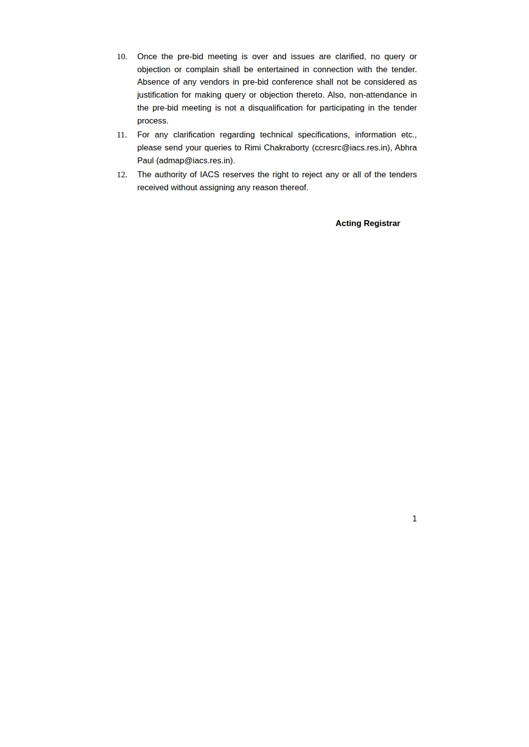10.
Once the pre-bid meeting is over and issues are clarified, no query or objection or complain shall be entertained in connection with the tender. Absence of any vendors in pre-bid conference shall not be considered as justification for making query or objection thereto. Also, non-attendance in the pre-bid meeting is not a disqualification for participating in the tender process.
11.
For any clarification regarding technical specifications, information etc., please send your queries to Rimi Chakraborty (ccresrc@iacs.res.in), Abhra Paul (admap@iacs.res.in).
12.
The authority of IACS reserves the right to reject any or all of the tenders received without assigning any reason thereof.
Acting Registrar
1